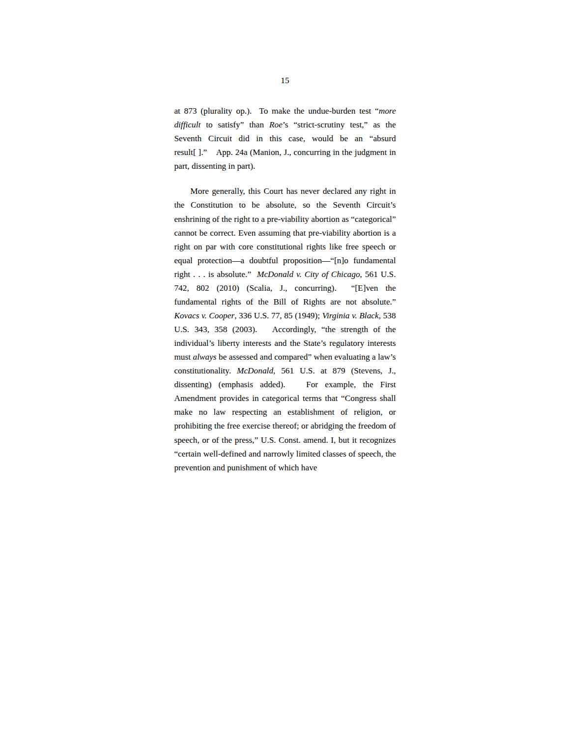15
at 873 (plurality op.). To make the undue-burden test “more difficult to satisfy” than Roe’s “strict-scrutiny test,” as the Seventh Circuit did in this case, would be an “absurd result[ ].” App. 24a (Manion, J., concurring in the judgment in part, dissenting in part).
More generally, this Court has never declared any right in the Constitution to be absolute, so the Seventh Circuit’s enshrining of the right to a pre-viability abortion as “categorical” cannot be correct. Even assuming that pre-viability abortion is a right on par with core constitutional rights like free speech or equal protection—a doubtful proposition—“[n]o fundamental right . . . is absolute.” McDonald v. City of Chicago, 561 U.S. 742, 802 (2010) (Scalia, J., concurring). “[E]ven the fundamental rights of the Bill of Rights are not absolute.” Kovacs v. Cooper, 336 U.S. 77, 85 (1949); Virginia v. Black, 538 U.S. 343, 358 (2003). Accordingly, “the strength of the individual’s liberty interests and the State’s regulatory interests must always be assessed and compared” when evaluating a law’s constitutionality. McDonald, 561 U.S. at 879 (Stevens, J., dissenting) (emphasis added). For example, the First Amendment provides in categorical terms that “Congress shall make no law respecting an establishment of religion, or prohibiting the free exercise thereof; or abridging the freedom of speech, or of the press,” U.S. Const. amend. I, but it recognizes “certain well-defined and narrowly limited classes of speech, the prevention and punishment of which have